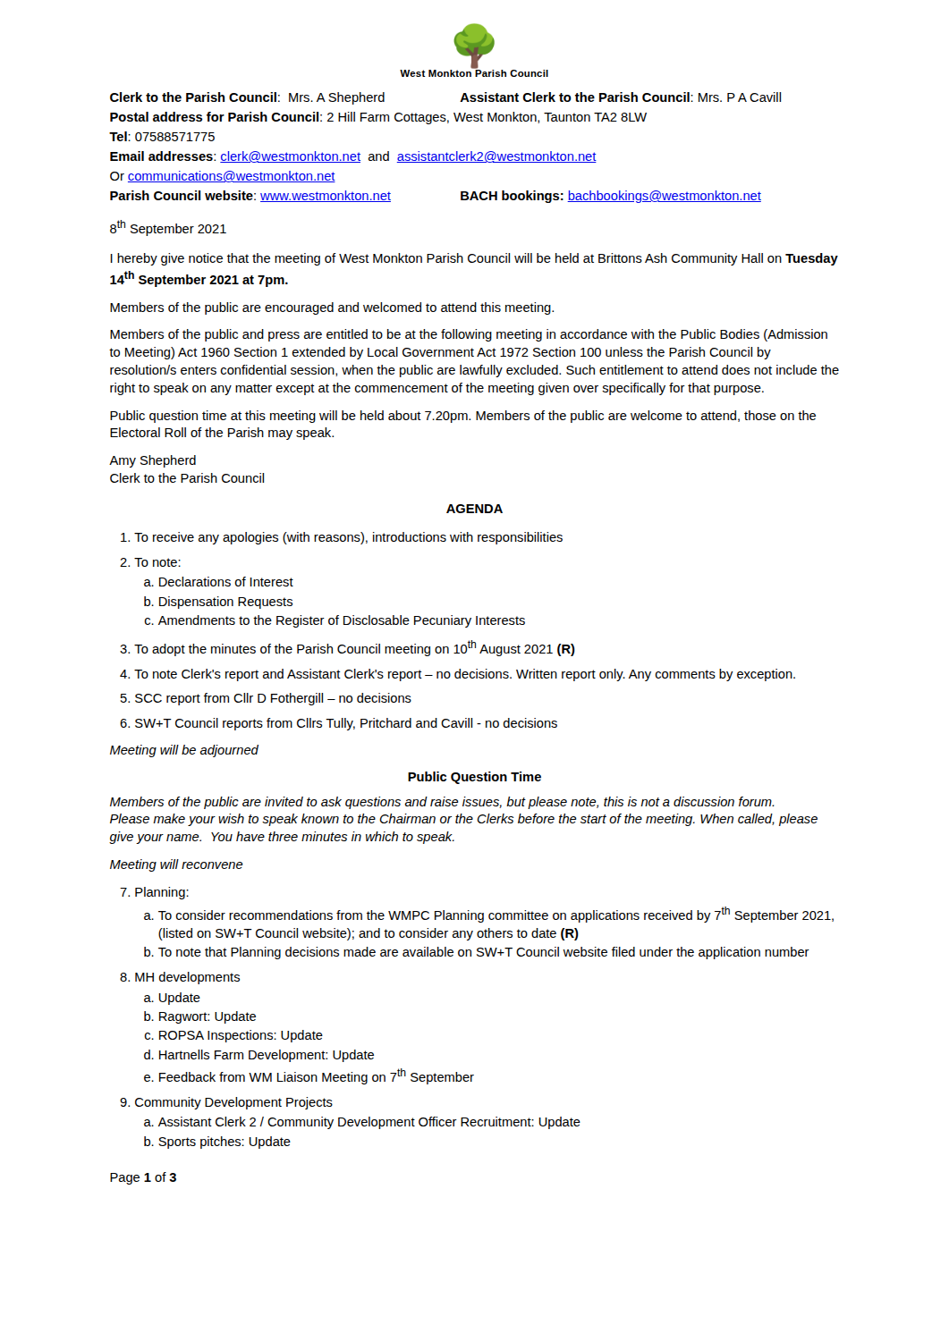🌳
West Monkton Parish Council
Clerk to the Parish Council: Mrs. A Shepherd Assistant Clerk to the Parish Council: Mrs. P A Cavill
Postal address for Parish Council: 2 Hill Farm Cottages, West Monkton, Taunton TA2 8LW
Tel: 07588571775
Email addresses: clerk@westmonkton.net and assistantclerk2@westmonkton.net
Or communications@westmonkton.net
Parish Council website: www.westmonkton.net BACH bookings: bachbookings@westmonkton.net
8th September 2021
I hereby give notice that the meeting of West Monkton Parish Council will be held at Brittons Ash Community Hall on Tuesday 14th September 2021 at 7pm.
Members of the public are encouraged and welcomed to attend this meeting.
Members of the public and press are entitled to be at the following meeting in accordance with the Public Bodies (Admission to Meeting) Act 1960 Section 1 extended by Local Government Act 1972 Section 100 unless the Parish Council by resolution/s enters confidential session, when the public are lawfully excluded. Such entitlement to attend does not include the right to speak on any matter except at the commencement of the meeting given over specifically for that purpose.
Public question time at this meeting will be held about 7.20pm. Members of the public are welcome to attend, those on the Electoral Roll of the Parish may speak.
Amy Shepherd
Clerk to the Parish Council
AGENDA
To receive any apologies (with reasons), introductions with responsibilities
To note:
Declarations of Interest
Dispensation Requests
Amendments to the Register of Disclosable Pecuniary Interests
To adopt the minutes of the Parish Council meeting on 10th August 2021 (R)
To note Clerk's report and Assistant Clerk's report – no decisions. Written report only. Any comments by exception.
SCC report from Cllr D Fothergill – no decisions
SW+T Council reports from Cllrs Tully, Pritchard and Cavill - no decisions
Meeting will be adjourned
Public Question Time
Members of the public are invited to ask questions and raise issues, but please note, this is not a discussion forum.
Please make your wish to speak known to the Chairman or the Clerks before the start of the meeting. When called, please give your name. You have three minutes in which to speak.
Meeting will reconvene
Planning:
To consider recommendations from the WMPC Planning committee on applications received by 7th September 2021, (listed on SW+T Council website); and to consider any others to date (R)
To note that Planning decisions made are available on SW+T Council website filed under the application number
MH developments
Update
Ragwort: Update
ROPSA Inspections: Update
Hartnells Farm Development: Update
Feedback from WM Liaison Meeting on 7th September
Community Development Projects
Assistant Clerk 2 / Community Development Officer Recruitment: Update
Sports pitches: Update
Page 1 of 3